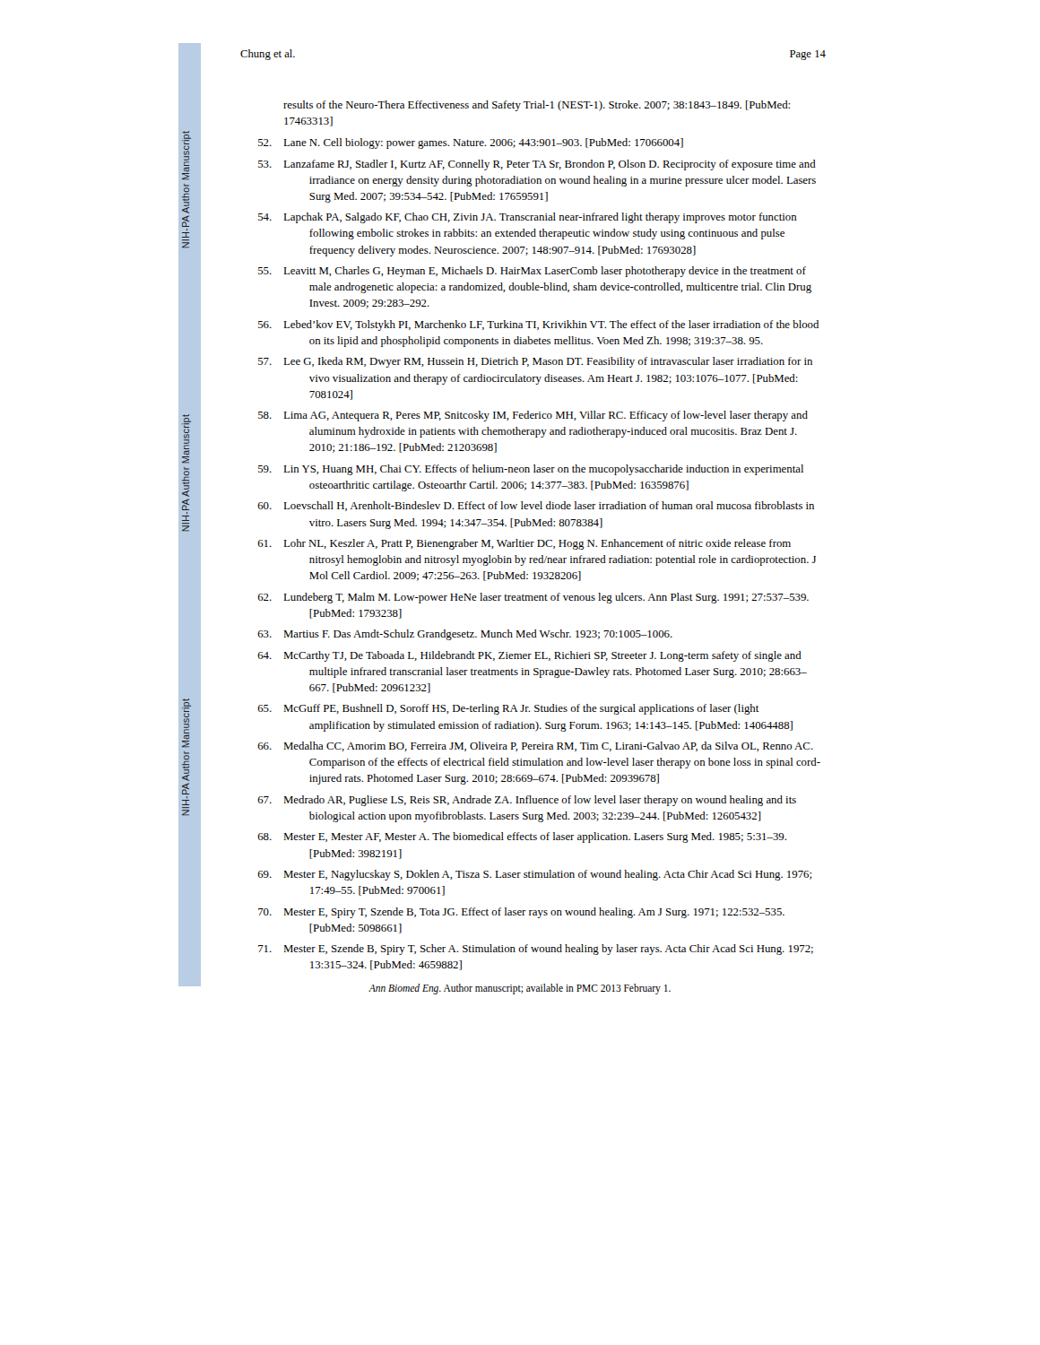NIH-PA Author Manuscript
NIH-PA Author Manuscript
NIH-PA Author Manuscript
Chung et al.
Page 14
results of the Neuro-Thera Effectiveness and Safety Trial-1 (NEST-1). Stroke. 2007; 38:1843–1849. [PubMed: 17463313]
52. Lane N. Cell biology: power games. Nature. 2006; 443:901–903. [PubMed: 17066004]
53. Lanzafame RJ, Stadler I, Kurtz AF, Connelly R, Peter TA Sr, Brondon P, Olson D. Reciprocity of exposure time and irradiance on energy density during photoradiation on wound healing in a murine pressure ulcer model. Lasers Surg Med. 2007; 39:534–542. [PubMed: 17659591]
54. Lapchak PA, Salgado KF, Chao CH, Zivin JA. Transcranial near-infrared light therapy improves motor function following embolic strokes in rabbits: an extended therapeutic window study using continuous and pulse frequency delivery modes. Neuroscience. 2007; 148:907–914. [PubMed: 17693028]
55. Leavitt M, Charles G, Heyman E, Michaels D. HairMax LaserComb laser phototherapy device in the treatment of male androgenetic alopecia: a randomized, double-blind, sham device-controlled, multicentre trial. Clin Drug Invest. 2009; 29:283–292.
56. Lebed’kov EV, Tolstykh PI, Marchenko LF, Turkina TI, Krivikhin VT. The effect of the laser irradiation of the blood on its lipid and phospholipid components in diabetes mellitus. Voen Med Zh. 1998; 319:37–38. 95.
57. Lee G, Ikeda RM, Dwyer RM, Hussein H, Dietrich P, Mason DT. Feasibility of intravascular laser irradiation for in vivo visualization and therapy of cardiocirculatory diseases. Am Heart J. 1982; 103:1076–1077. [PubMed: 7081024]
58. Lima AG, Antequera R, Peres MP, Snitcosky IM, Federico MH, Villar RC. Efficacy of low-level laser therapy and aluminum hydroxide in patients with chemotherapy and radiotherapy-induced oral mucositis. Braz Dent J. 2010; 21:186–192. [PubMed: 21203698]
59. Lin YS, Huang MH, Chai CY. Effects of helium-neon laser on the mucopolysaccharide induction in experimental osteoarthritic cartilage. Osteoarthr Cartil. 2006; 14:377–383. [PubMed: 16359876]
60. Loevschall H, Arenholt-Bindeslev D. Effect of low level diode laser irradiation of human oral mucosa fibroblasts in vitro. Lasers Surg Med. 1994; 14:347–354. [PubMed: 8078384]
61. Lohr NL, Keszler A, Pratt P, Bienengraber M, Warltier DC, Hogg N. Enhancement of nitric oxide release from nitrosyl hemoglobin and nitrosyl myoglobin by red/near infrared radiation: potential role in cardioprotection. J Mol Cell Cardiol. 2009; 47:256–263. [PubMed: 19328206]
62. Lundeberg T, Malm M. Low-power HeNe laser treatment of venous leg ulcers. Ann Plast Surg. 1991; 27:537–539. [PubMed: 1793238]
63. Martius F. Das Amdt-Schulz Grandgesetz. Munch Med Wschr. 1923; 70:1005–1006.
64. McCarthy TJ, De Taboada L, Hildebrandt PK, Ziemer EL, Richieri SP, Streeter J. Long-term safety of single and multiple infrared transcranial laser treatments in Sprague-Dawley rats. Photomed Laser Surg. 2010; 28:663–667. [PubMed: 20961232]
65. McGuff PE, Bushnell D, Soroff HS, De-terling RA Jr. Studies of the surgical applications of laser (light amplification by stimulated emission of radiation). Surg Forum. 1963; 14:143–145. [PubMed: 14064488]
66. Medalha CC, Amorim BO, Ferreira JM, Oliveira P, Pereira RM, Tim C, Lirani-Galvao AP, da Silva OL, Renno AC. Comparison of the effects of electrical field stimulation and low-level laser therapy on bone loss in spinal cord-injured rats. Photomed Laser Surg. 2010; 28:669–674. [PubMed: 20939678]
67. Medrado AR, Pugliese LS, Reis SR, Andrade ZA. Influence of low level laser therapy on wound healing and its biological action upon myofibroblasts. Lasers Surg Med. 2003; 32:239–244. [PubMed: 12605432]
68. Mester E, Mester AF, Mester A. The biomedical effects of laser application. Lasers Surg Med. 1985; 5:31–39. [PubMed: 3982191]
69. Mester E, Nagylucskay S, Doklen A, Tisza S. Laser stimulation of wound healing. Acta Chir Acad Sci Hung. 1976; 17:49–55. [PubMed: 970061]
70. Mester E, Spiry T, Szende B, Tota JG. Effect of laser rays on wound healing. Am J Surg. 1971; 122:532–535. [PubMed: 5098661]
71. Mester E, Szende B, Spiry T, Scher A. Stimulation of wound healing by laser rays. Acta Chir Acad Sci Hung. 1972; 13:315–324. [PubMed: 4659882]
Ann Biomed Eng. Author manuscript; available in PMC 2013 February 1.